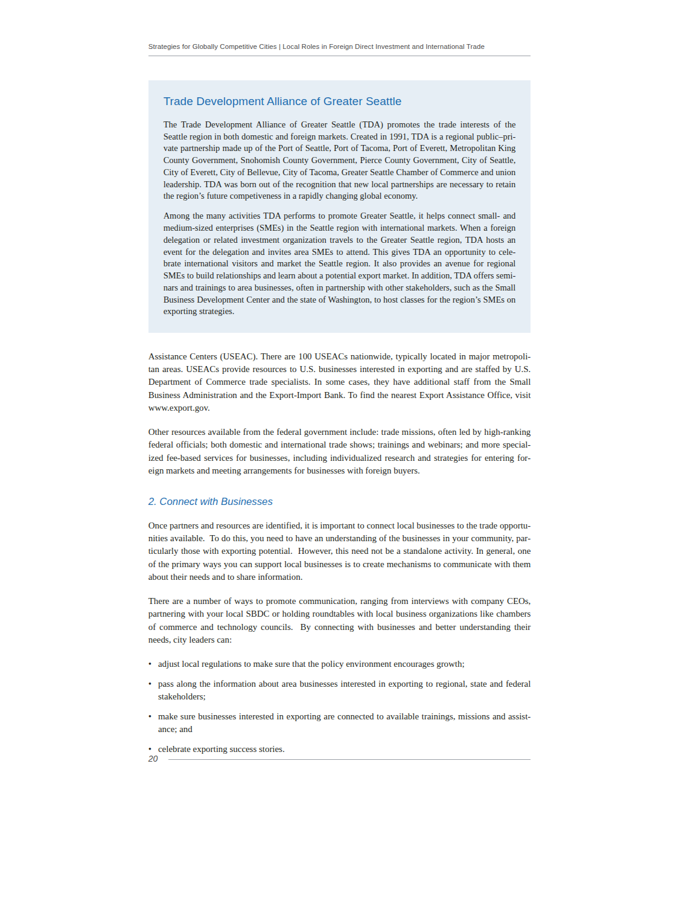Strategies for Globally Competitive Cities | Local Roles in Foreign Direct Investment and International Trade
Trade Development Alliance of Greater Seattle
The Trade Development Alliance of Greater Seattle (TDA) promotes the trade interests of the Seattle region in both domestic and foreign markets. Created in 1991, TDA is a regional public–private partnership made up of the Port of Seattle, Port of Tacoma, Port of Everett, Metropolitan King County Government, Snohomish County Government, Pierce County Government, City of Seattle, City of Everett, City of Bellevue, City of Tacoma, Greater Seattle Chamber of Commerce and union leadership. TDA was born out of the recognition that new local partnerships are necessary to retain the region’s future competiveness in a rapidly changing global economy.
Among the many activities TDA performs to promote Greater Seattle, it helps connect small- and medium-sized enterprises (SMEs) in the Seattle region with international markets. When a foreign delegation or related investment organization travels to the Greater Seattle region, TDA hosts an event for the delegation and invites area SMEs to attend. This gives TDA an opportunity to celebrate international visitors and market the Seattle region. It also provides an avenue for regional SMEs to build relationships and learn about a potential export market. In addition, TDA offers seminars and trainings to area businesses, often in partnership with other stakeholders, such as the Small Business Development Center and the state of Washington, to host classes for the region’s SMEs on exporting strategies.
Assistance Centers (USEAC). There are 100 USEACs nationwide, typically located in major metropolitan areas. USEACs provide resources to U.S. businesses interested in exporting and are staffed by U.S. Department of Commerce trade specialists. In some cases, they have additional staff from the Small Business Administration and the Export-Import Bank. To find the nearest Export Assistance Office, visit www.export.gov.
Other resources available from the federal government include: trade missions, often led by high-ranking federal officials; both domestic and international trade shows; trainings and webinars; and more specialized fee-based services for businesses, including individualized research and strategies for entering foreign markets and meeting arrangements for businesses with foreign buyers.
2. Connect with Businesses
Once partners and resources are identified, it is important to connect local businesses to the trade opportunities available. To do this, you need to have an understanding of the businesses in your community, particularly those with exporting potential. However, this need not be a standalone activity. In general, one of the primary ways you can support local businesses is to create mechanisms to communicate with them about their needs and to share information.
There are a number of ways to promote communication, ranging from interviews with company CEOs, partnering with your local SBDC or holding roundtables with local business organizations like chambers of commerce and technology councils. By connecting with businesses and better understanding their needs, city leaders can:
adjust local regulations to make sure that the policy environment encourages growth;
pass along the information about area businesses interested in exporting to regional, state and federal stakeholders;
make sure businesses interested in exporting are connected to available trainings, missions and assistance; and
celebrate exporting success stories.
20